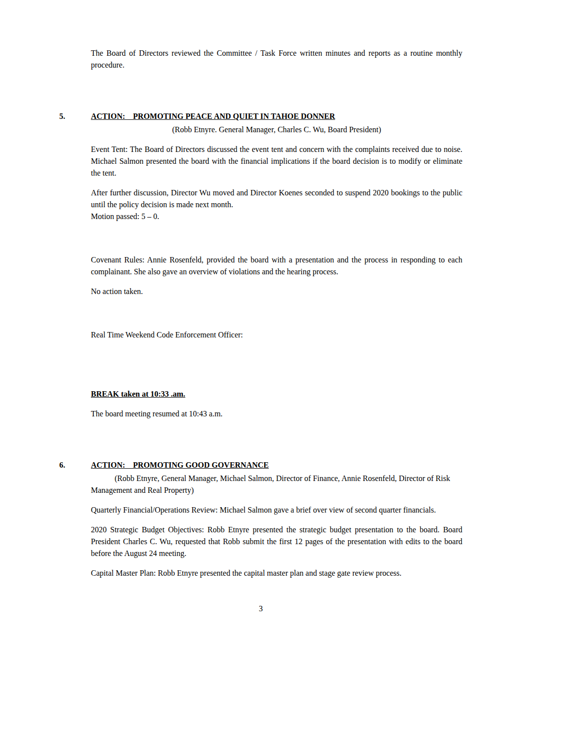The Board of Directors reviewed the Committee / Task Force written minutes and reports as a routine monthly procedure.
5.
ACTION: PROMOTING PEACE AND QUIET IN TAHOE DONNER
(Robb Etnyre. General Manager, Charles C. Wu, Board President)
Event Tent: The Board of Directors discussed the event tent and concern with the complaints received due to noise. Michael Salmon presented the board with the financial implications if the board decision is to modify or eliminate the tent.
After further discussion, Director Wu moved and Director Koenes seconded to suspend 2020 bookings to the public until the policy decision is made next month.
Motion passed: 5 – 0.
Covenant Rules: Annie Rosenfeld, provided the board with a presentation and the process in responding to each complainant. She also gave an overview of violations and the hearing process.
No action taken.
Real Time Weekend Code Enforcement Officer:
BREAK taken at 10:33 .am.
The board meeting resumed at 10:43 a.m.
6.
ACTION: PROMOTING GOOD GOVERNANCE
(Robb Etnyre, General Manager, Michael Salmon, Director of Finance, Annie Rosenfeld, Director of Risk Management and Real Property)
Quarterly Financial/Operations Review: Michael Salmon gave a brief over view of second quarter financials.
2020 Strategic Budget Objectives: Robb Etnyre presented the strategic budget presentation to the board. Board President Charles C. Wu, requested that Robb submit the first 12 pages of the presentation with edits to the board before the August 24 meeting.
Capital Master Plan: Robb Etnyre presented the capital master plan and stage gate review process.
3